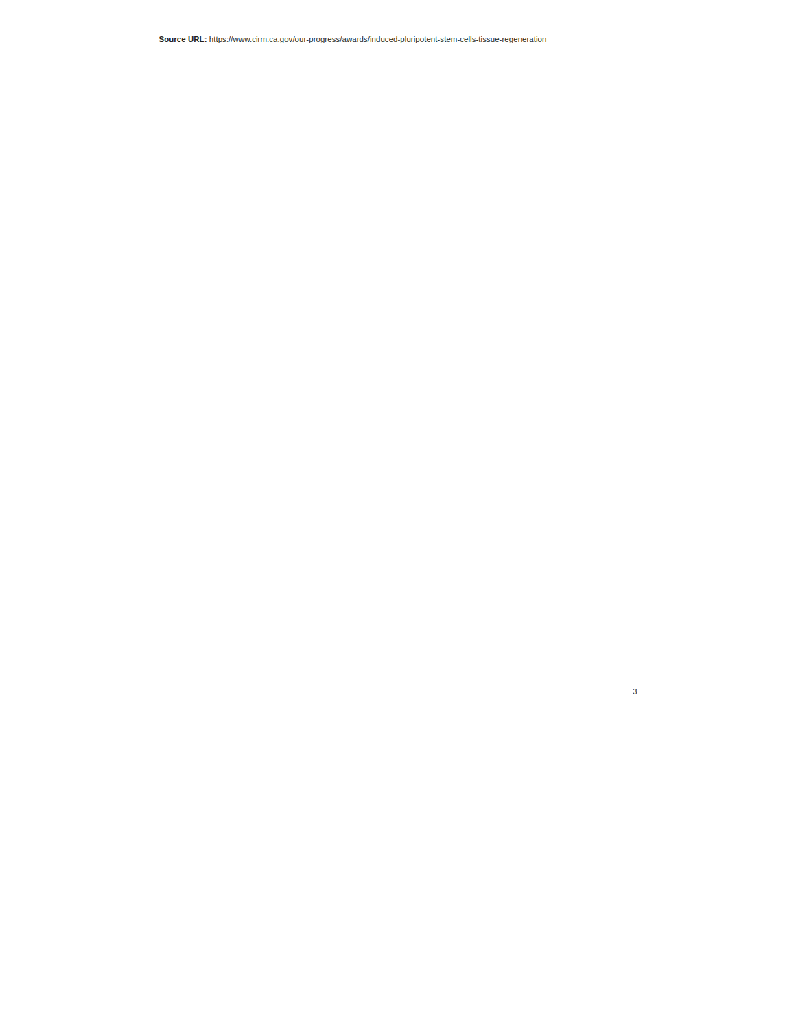Source URL: https://www.cirm.ca.gov/our-progress/awards/induced-pluripotent-stem-cells-tissue-regeneration
3